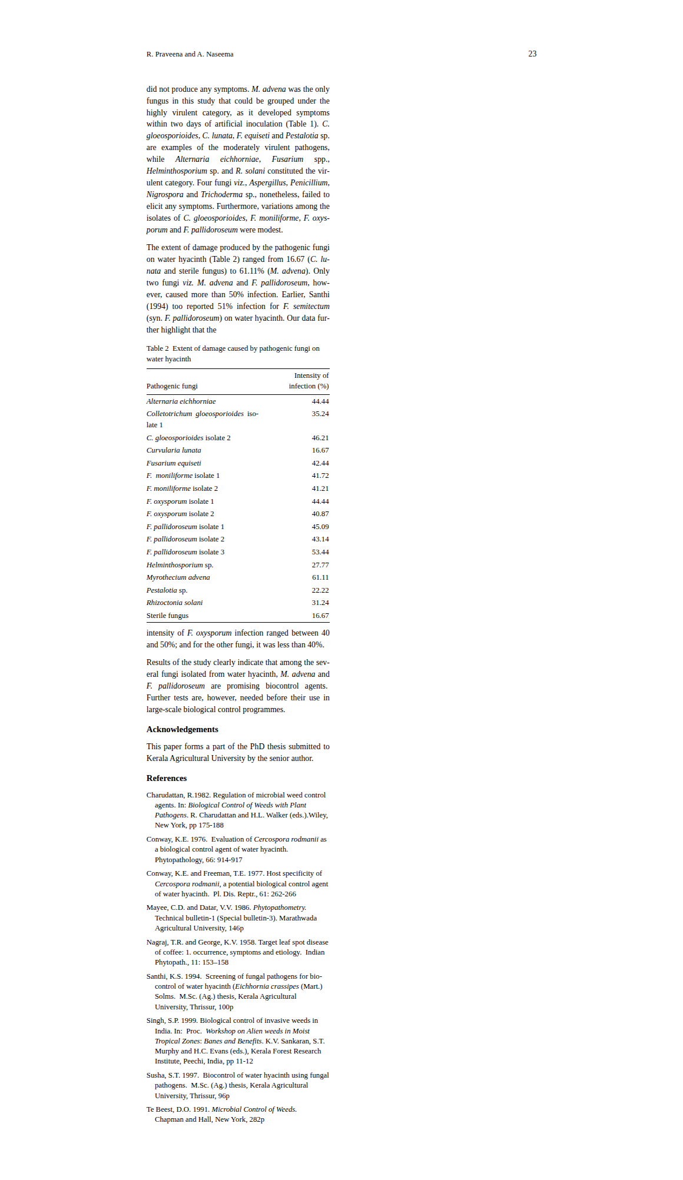R. Praveena and A. Naseema 23
did not produce any symptoms. M. advena was the only fungus in this study that could be grouped under the highly virulent category, as it developed symptoms within two days of artificial inoculation (Table 1). C. gloeosporioides, C. lunata, F. equiseti and Pestalotia sp. are examples of the moderately virulent pathogens, while Alternaria eichhorniae, Fusarium spp., Helminthosporium sp. and R. solani constituted the virulent category. Four fungi viz., Aspergillus, Penicillium, Nigrospora and Trichoderma sp., nonetheless, failed to elicit any symptoms. Furthermore, variations among the isolates of C. gloeosporioides, F. moniliforme, F. oxysporum and F. pallidoroseum were modest.
The extent of damage produced by the pathogenic fungi on water hyacinth (Table 2) ranged from 16.67 (C. lunata and sterile fungus) to 61.11% (M. advena). Only two fungi viz. M. advena and F. pallidoroseum, however, caused more than 50% infection. Earlier, Santhi (1994) too reported 51% infection for F. semitectum (syn. F. pallidoroseum) on water hyacinth. Our data further highlight that the
Table 2 Extent of damage caused by pathogenic fungi on water hyacinth
| Pathogenic fungi | Intensity of infection (%) |
| --- | --- |
| Alternaria eichhorniae | 44.44 |
| Colletotrichum gloeosporioides isolate 1 | 35.24 |
| C. gloeosporioides isolate 2 | 46.21 |
| Curvularia lunata | 16.67 |
| Fusarium equiseti | 42.44 |
| F. moniliforme isolate 1 | 41.72 |
| F. moniliforme isolate 2 | 41.21 |
| F. oxysporum isolate 1 | 44.44 |
| F. oxysporum isolate 2 | 40.87 |
| F. pallidoroseum isolate 1 | 45.09 |
| F. pallidoroseum isolate 2 | 43.14 |
| F. pallidoroseum isolate 3 | 53.44 |
| Helminthosporium sp. | 27.77 |
| Myrothecium advena | 61.11 |
| Pestalotia sp. | 22.22 |
| Rhizoctonia solani | 31.24 |
| Sterile fungus | 16.67 |
intensity of F. oxysporum infection ranged between 40 and 50%; and for the other fungi, it was less than 40%.
Results of the study clearly indicate that among the several fungi isolated from water hyacinth, M. advena and F. pallidoroseum are promising biocontrol agents. Further tests are, however, needed before their use in large-scale biological control programmes.
Acknowledgements
This paper forms a part of the PhD thesis submitted to Kerala Agricultural University by the senior author.
References
Charudattan, R.1982. Regulation of microbial weed control agents. In: Biological Control of Weeds with Plant Pathogens. R. Charudattan and H.L. Walker (eds.).Wiley, New York, pp 175-188
Conway, K.E. 1976. Evaluation of Cercospora rodmanii as a biological control agent of water hyacinth. Phytopathology, 66: 914-917
Conway, K.E. and Freeman, T.E. 1977. Host specificity of Cercospora rodmanii, a potential biological control agent of water hyacinth. Pl. Dis. Reptr., 61: 262-266
Mayee, C.D. and Datar, V.V. 1986. Phytopathometry. Technical bulletin-1 (Special bulletin-3). Marathwada Agricultural University, 146p
Nagraj, T.R. and George, K.V. 1958. Target leaf spot disease of coffee: 1. occurrence, symptoms and etiology. Indian Phytopath., 11: 153–158
Santhi, K.S. 1994. Screening of fungal pathogens for biocontrol of water hyacinth (Eichhornia crassipes (Mart.) Solms. M.Sc. (Ag.) thesis, Kerala Agricultural University, Thrissur, 100p
Singh, S.P. 1999. Biological control of invasive weeds in India. In: Proc. Workshop on Alien weeds in Moist Tropical Zones: Banes and Benefits. K.V. Sankaran, S.T. Murphy and H.C. Evans (eds.), Kerala Forest Research Institute, Peechi, India, pp 11-12
Susha, S.T. 1997. Biocontrol of water hyacinth using fungal pathogens. M.Sc. (Ag.) thesis, Kerala Agricultural University, Thrissur, 96p
Te Beest, D.O. 1991. Microbial Control of Weeds. Chapman and Hall, New York, 282p